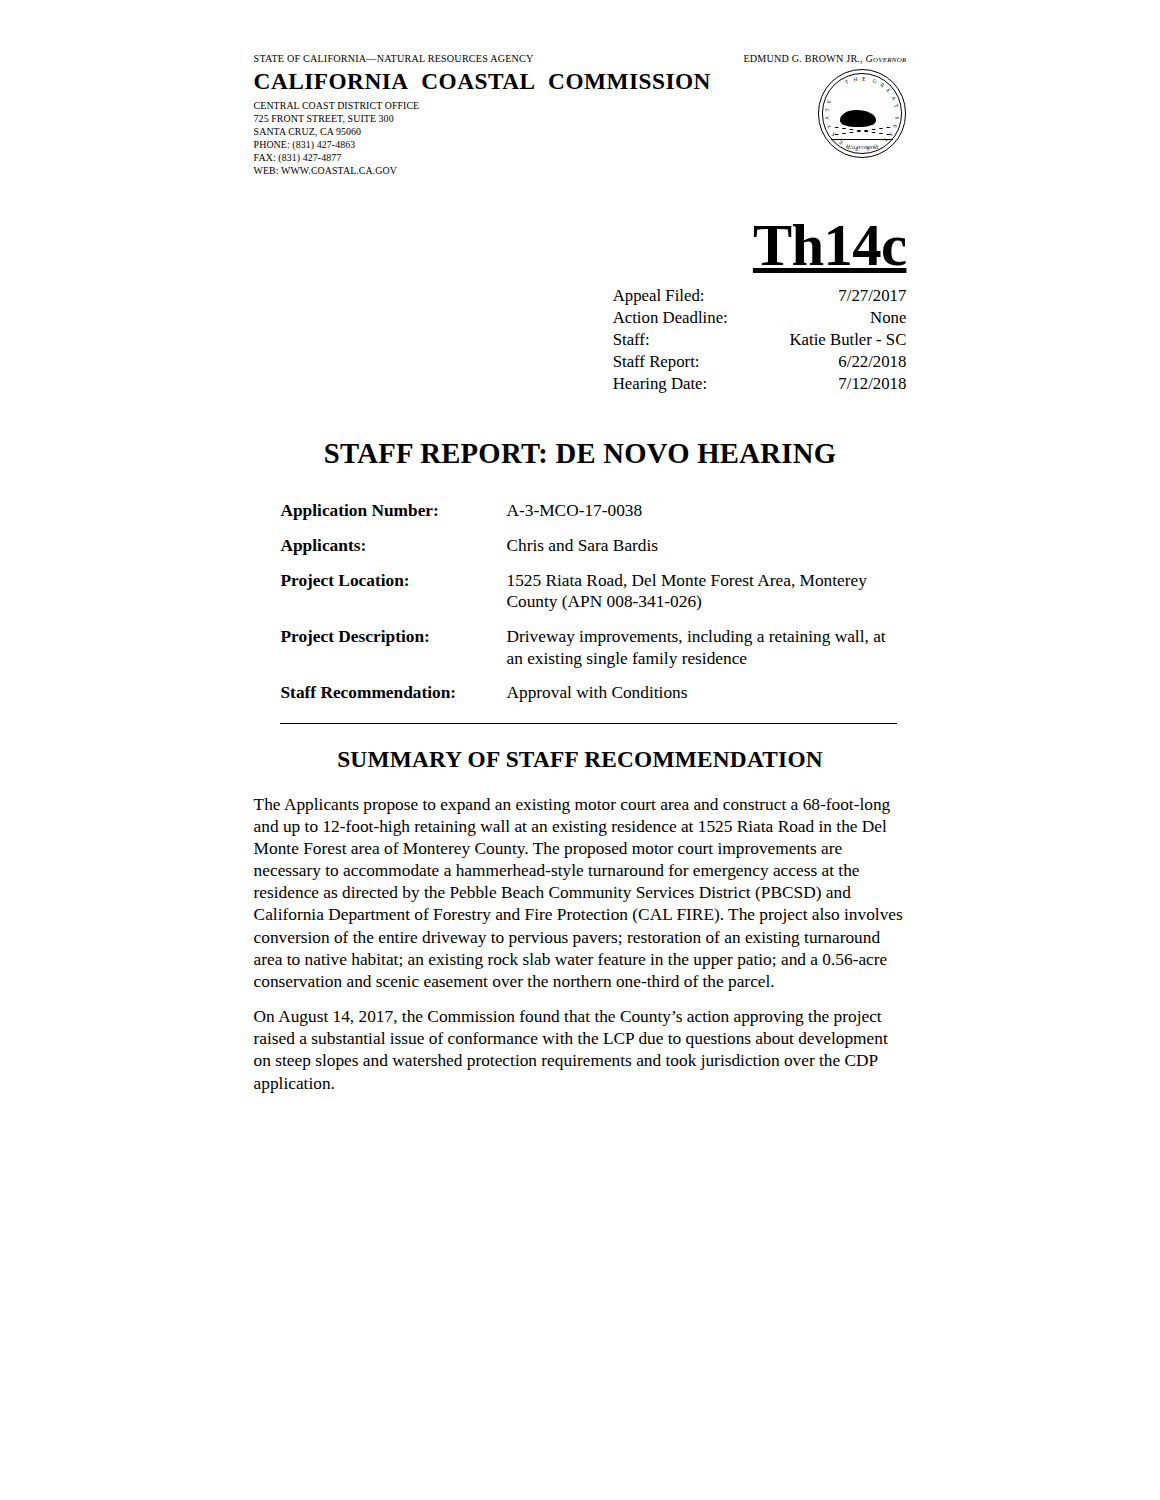State of California—Natural Resources Agency
Edmund G. Brown Jr., Governor
CALIFORNIA COASTAL COMMISSION
Central Coast District Office
725 Front Street, Suite 300
Santa Cruz, CA 95060
Phone: (831) 427-4863
Fax: (831) 427-4877
Web: www.coastal.ca.gov
T H E G R E A T S E A L O F T H E S T A T E
CALIFORNIA
Th14c
| Appeal Filed: | 7/27/2017 |
| Action Deadline: | None |
| Staff: | Katie Butler - SC |
| Staff Report: | 6/22/2018 |
| Hearing Date: | 7/12/2018 |
STAFF REPORT: DE NOVO HEARING
| Application Number: | A-3-MCO-17-0038 |
| Applicants: | Chris and Sara Bardis |
| Project Location: | 1525 Riata Road, Del Monte Forest Area, Monterey County (APN 008-341-026) |
| Project Description: | Driveway improvements, including a retaining wall, at an existing single family residence |
| Staff Recommendation: | Approval with Conditions |
SUMMARY OF STAFF RECOMMENDATION
The Applicants propose to expand an existing motor court area and construct a 68-foot-long and up to 12-foot-high retaining wall at an existing residence at 1525 Riata Road in the Del Monte Forest area of Monterey County. The proposed motor court improvements are necessary to accommodate a hammerhead-style turnaround for emergency access at the residence as directed by the Pebble Beach Community Services District (PBCSD) and California Department of Forestry and Fire Protection (CAL FIRE). The project also involves conversion of the entire driveway to pervious pavers; restoration of an existing turnaround area to native habitat; an existing rock slab water feature in the upper patio; and a 0.56-acre conservation and scenic easement over the northern one-third of the parcel.
On August 14, 2017, the Commission found that the County’s action approving the project raised a substantial issue of conformance with the LCP due to questions about development on steep slopes and watershed protection requirements and took jurisdiction over the CDP application.